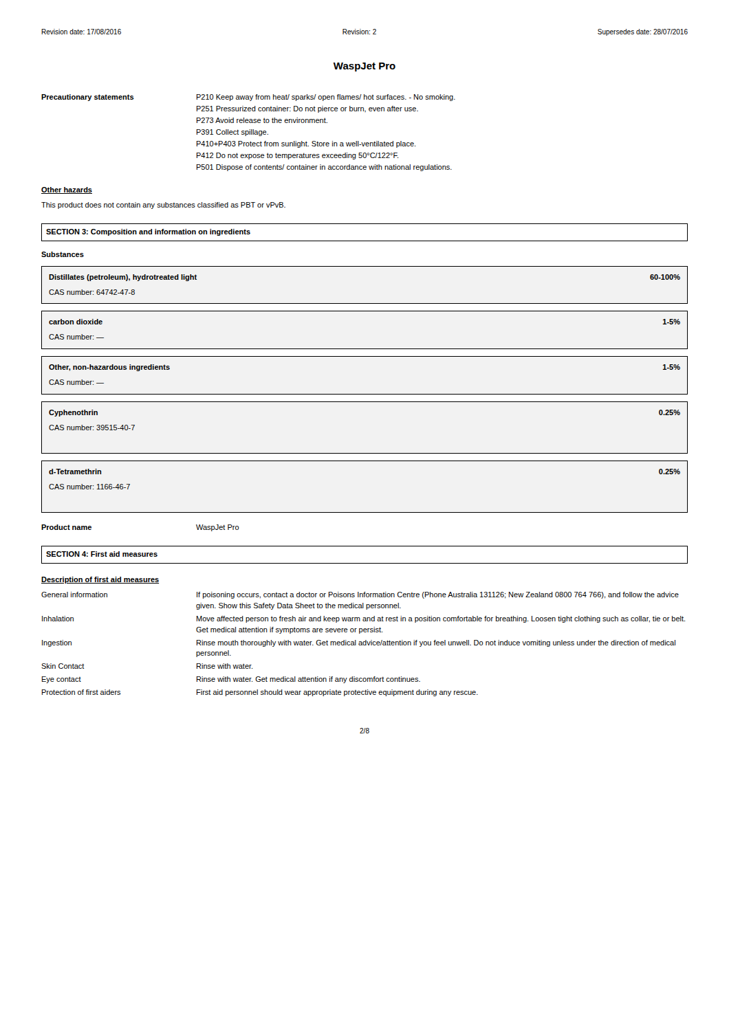Revision date: 17/08/2016 Revision: 2 Supersedes date: 28/07/2016
WaspJet Pro
Precautionary statements
P210 Keep away from heat/ sparks/ open flames/ hot surfaces. - No smoking.
P251 Pressurized container: Do not pierce or burn, even after use.
P273 Avoid release to the environment.
P391 Collect spillage.
P410+P403 Protect from sunlight. Store in a well-ventilated place.
P412 Do not expose to temperatures exceeding 50°C/122°F.
P501 Dispose of contents/ container in accordance with national regulations.
Other hazards
This product does not contain any substances classified as PBT or vPvB.
SECTION 3: Composition and information on ingredients
Substances
Distillates (petroleum), hydrotreated light 60-100%
CAS number: 64742-47-8
carbon dioxide 1-5%
CAS number: —
Other, non-hazardous ingredients 1-5%
CAS number: —
Cyphenothrin 0.25%
CAS number: 39515-40-7
d-Tetramethrin 0.25%
CAS number: 1166-46-7
Product name
WaspJet Pro
SECTION 4: First aid measures
Description of first aid measures
General information
If poisoning occurs, contact a doctor or Poisons Information Centre (Phone Australia 131126; New Zealand 0800 764 766), and follow the advice given. Show this Safety Data Sheet to the medical personnel.
Inhalation
Move affected person to fresh air and keep warm and at rest in a position comfortable for breathing. Loosen tight clothing such as collar, tie or belt. Get medical attention if symptoms are severe or persist.
Ingestion
Rinse mouth thoroughly with water. Get medical advice/attention if you feel unwell. Do not induce vomiting unless under the direction of medical personnel.
Skin Contact
Rinse with water.
Eye contact
Rinse with water. Get medical attention if any discomfort continues.
Protection of first aiders
First aid personnel should wear appropriate protective equipment during any rescue.
2/8